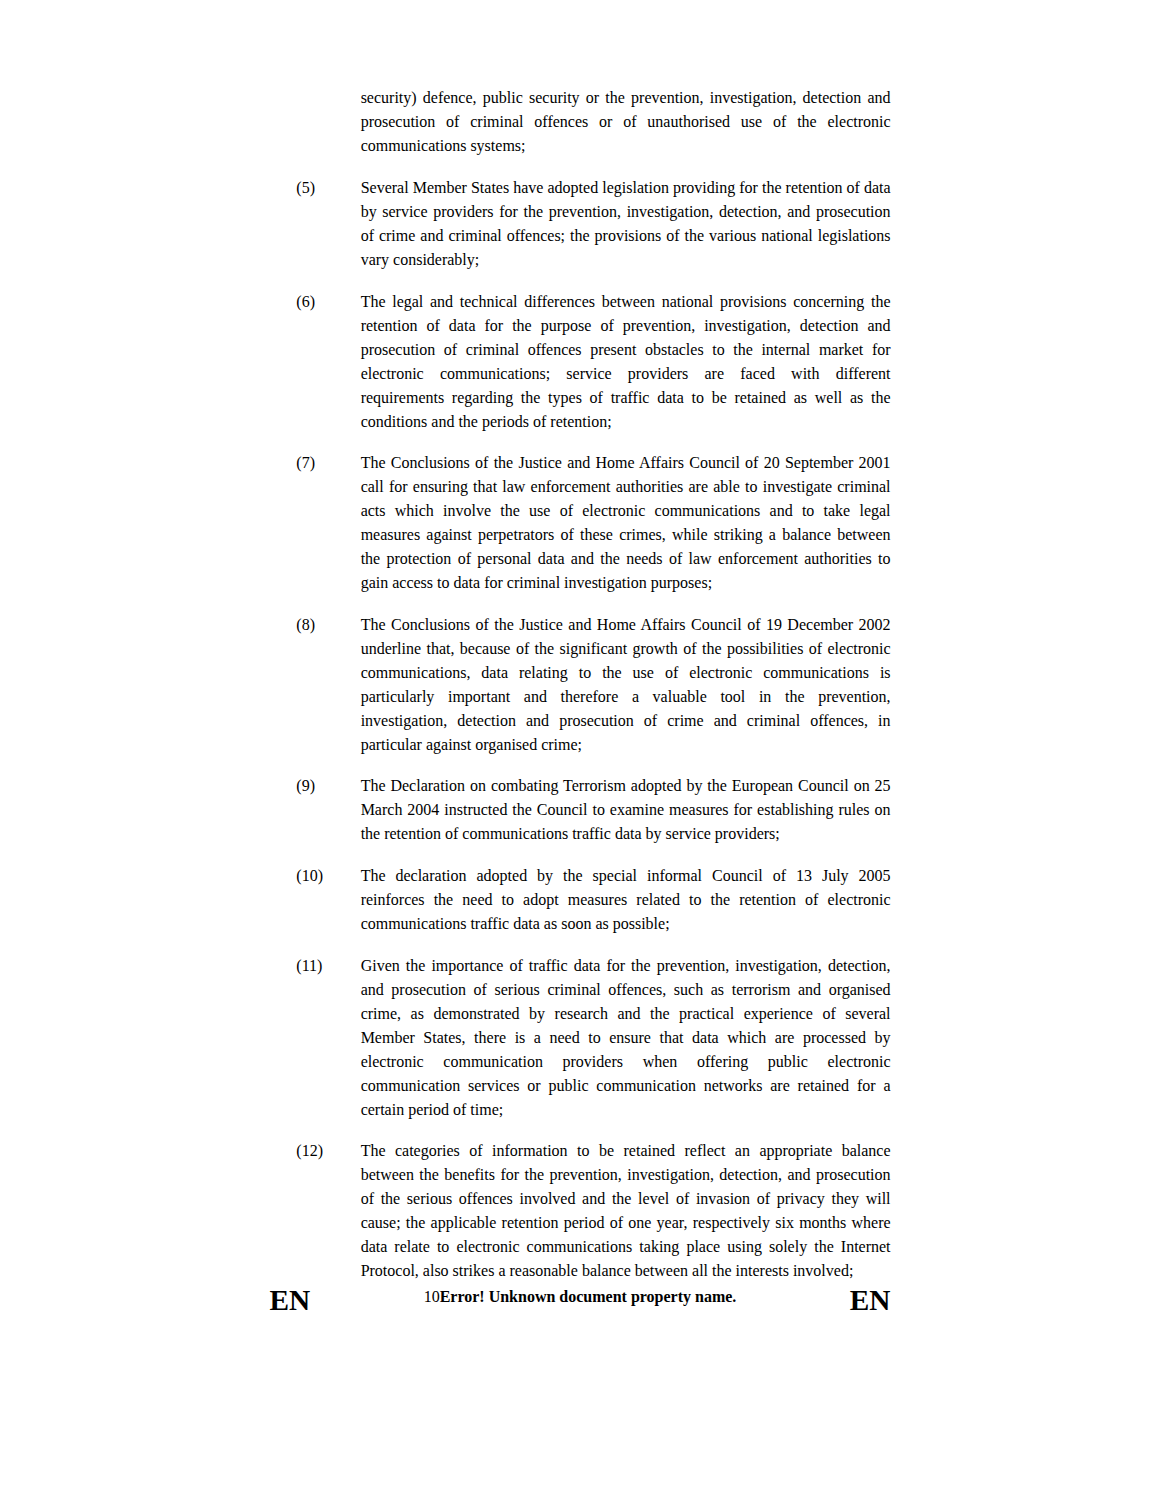security) defence, public security or the prevention, investigation, detection and prosecution of criminal offences or of unauthorised use of the electronic communications systems;
(5)
Several Member States have adopted legislation providing for the retention of data by service providers for the prevention, investigation, detection, and prosecution of crime and criminal offences; the provisions of the various national legislations vary considerably;
(6)
The legal and technical differences between national provisions concerning the retention of data for the purpose of prevention, investigation, detection and prosecution of criminal offences present obstacles to the internal market for electronic communications; service providers are faced with different requirements regarding the types of traffic data to be retained as well as the conditions and the periods of retention;
(7)
The Conclusions of the Justice and Home Affairs Council of 20 September 2001 call for ensuring that law enforcement authorities are able to investigate criminal acts which involve the use of electronic communications and to take legal measures against perpetrators of these crimes, while striking a balance between the protection of personal data and the needs of law enforcement authorities to gain access to data for criminal investigation purposes;
(8)
The Conclusions of the Justice and Home Affairs Council of 19 December 2002 underline that, because of the significant growth of the possibilities of electronic communications, data relating to the use of electronic communications is particularly important and therefore a valuable tool in the prevention, investigation, detection and prosecution of crime and criminal offences, in particular against organised crime;
(9)
The Declaration on combating Terrorism adopted by the European Council on 25 March 2004 instructed the Council to examine measures for establishing rules on the retention of communications traffic data by service providers;
(10)
The declaration adopted by the special informal Council of 13 July 2005 reinforces the need to adopt measures related to the retention of electronic communications traffic data as soon as possible;
(11)
Given the importance of traffic data for the prevention, investigation, detection, and prosecution of serious criminal offences, such as terrorism and organised crime, as demonstrated by research and the practical experience of several Member States, there is a need to ensure that data which are processed by electronic communication providers when offering public electronic communication services or public communication networks are retained for a certain period of time;
(12)
The categories of information to be retained reflect an appropriate balance between the benefits for the prevention, investigation, detection, and prosecution of the serious offences involved and the level of invasion of privacy they will cause; the applicable retention period of one year, respectively six months where data relate to electronic communications taking place using solely the Internet Protocol, also strikes a reasonable balance between all the interests involved;
EN
10 Error! Unknown document property name.
EN